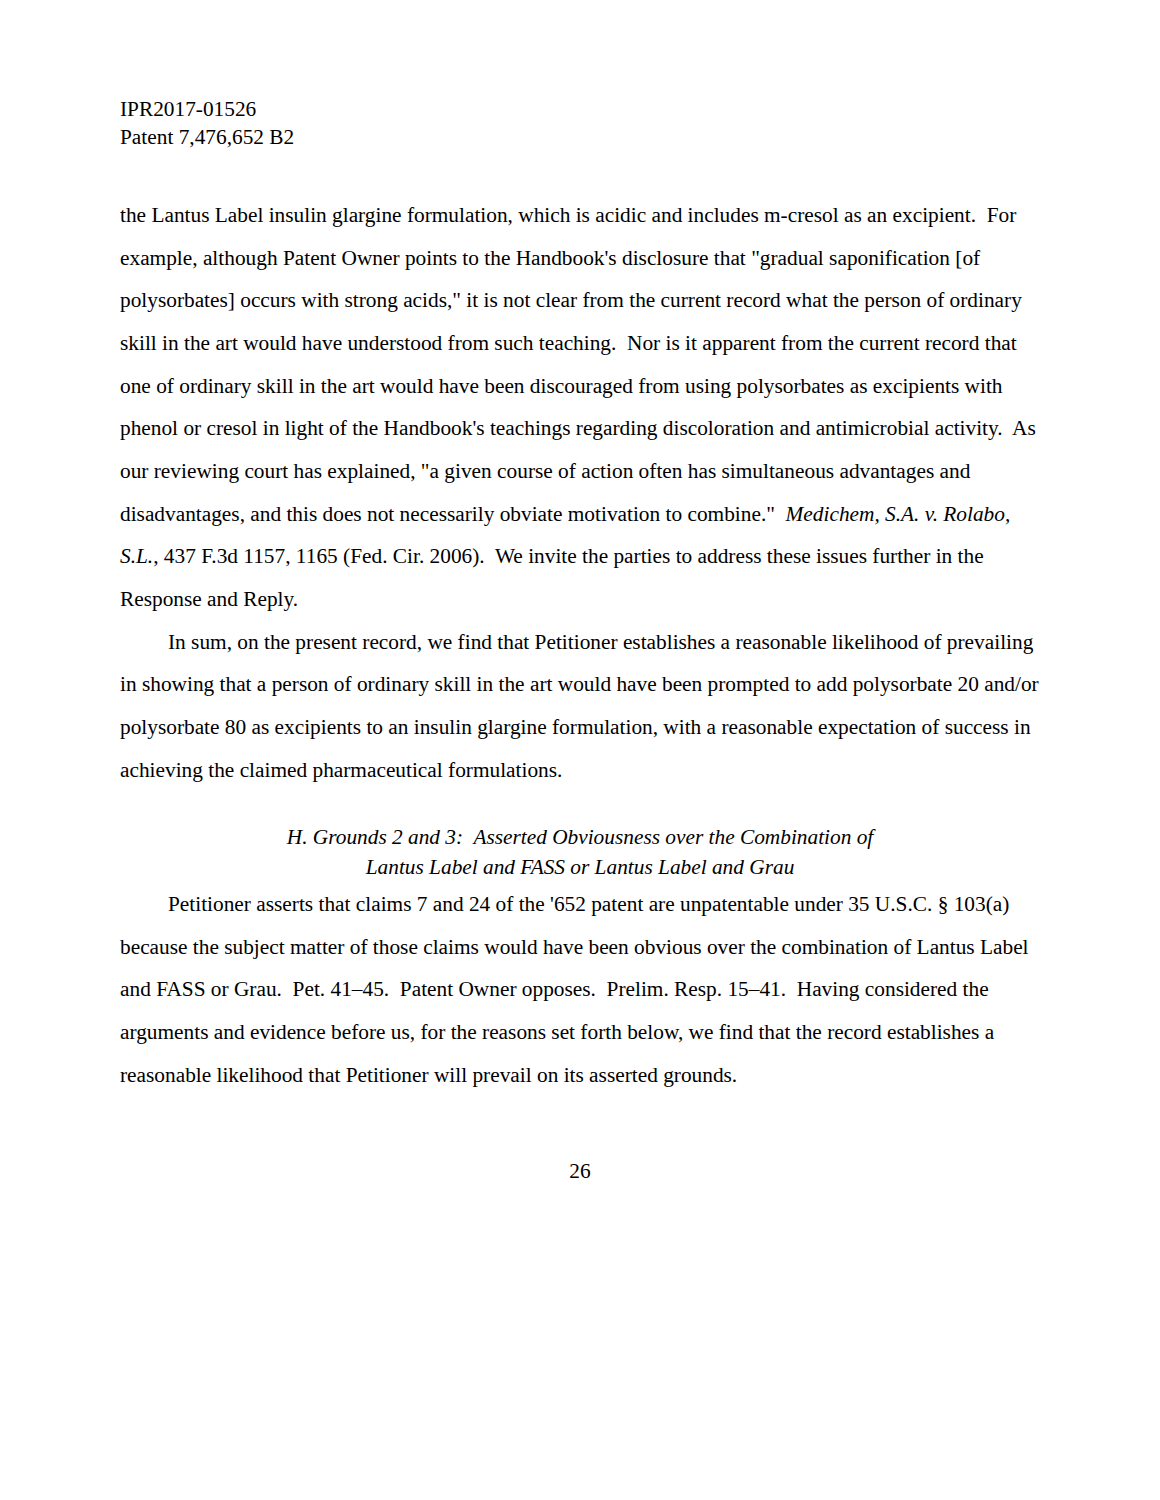IPR2017-01526
Patent 7,476,652 B2
the Lantus Label insulin glargine formulation, which is acidic and includes m-cresol as an excipient. For example, although Patent Owner points to the Handbook's disclosure that "gradual saponification [of polysorbates] occurs with strong acids," it is not clear from the current record what the person of ordinary skill in the art would have understood from such teaching. Nor is it apparent from the current record that one of ordinary skill in the art would have been discouraged from using polysorbates as excipients with phenol or cresol in light of the Handbook's teachings regarding discoloration and antimicrobial activity. As our reviewing court has explained, "a given course of action often has simultaneous advantages and disadvantages, and this does not necessarily obviate motivation to combine." Medichem, S.A. v. Rolabo, S.L., 437 F.3d 1157, 1165 (Fed. Cir. 2006). We invite the parties to address these issues further in the Response and Reply.
In sum, on the present record, we find that Petitioner establishes a reasonable likelihood of prevailing in showing that a person of ordinary skill in the art would have been prompted to add polysorbate 20 and/or polysorbate 80 as excipients to an insulin glargine formulation, with a reasonable expectation of success in achieving the claimed pharmaceutical formulations.
H. Grounds 2 and 3: Asserted Obviousness over the Combination of
Lantus Label and FASS or Lantus Label and Grau
Petitioner asserts that claims 7 and 24 of the '652 patent are unpatentable under 35 U.S.C. § 103(a) because the subject matter of those claims would have been obvious over the combination of Lantus Label and FASS or Grau. Pet. 41–45. Patent Owner opposes. Prelim. Resp. 15–41. Having considered the arguments and evidence before us, for the reasons set forth below, we find that the record establishes a reasonable likelihood that Petitioner will prevail on its asserted grounds.
26